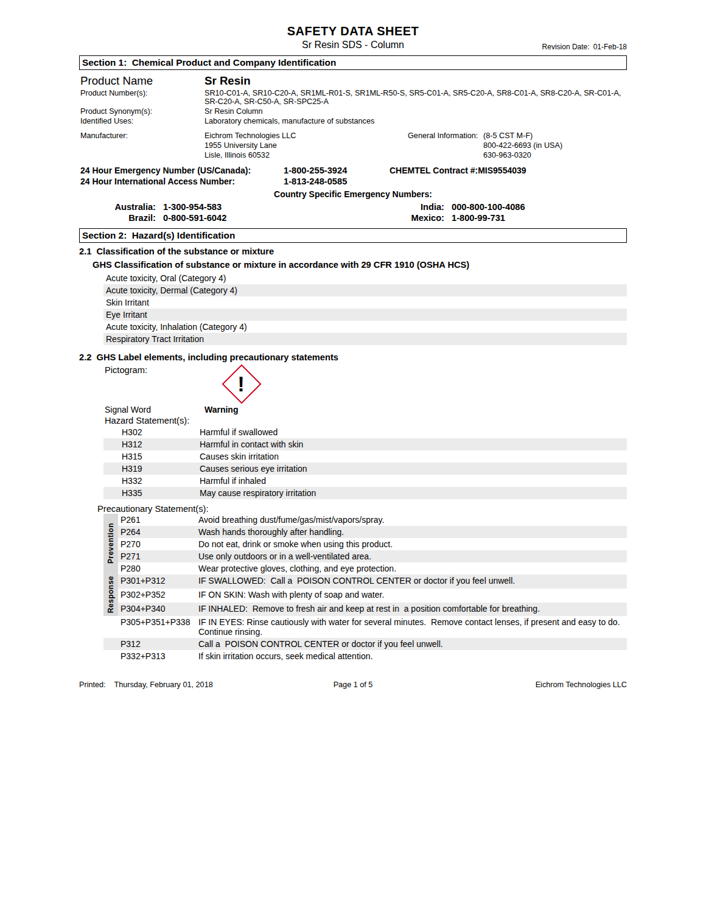Revision Date: 01-Feb-18
SAFETY DATA SHEET
Sr Resin SDS - Column
Section 1: Chemical Product and Company Identification
| Product Name | Sr Resin |
| Product Number(s): | SR10-C01-A, SR10-C20-A, SR1ML-R01-S, SR1ML-R50-S, SR5-C01-A, SR5-C20-A, SR8-C01-A, SR8-C20-A, SR-C01-A, SR-C20-A, SR-C50-A, SR-SPC25-A |
| Product Synonym(s): | Sr Resin Column |
| Identified Uses: | Laboratory chemicals, manufacture of substances |
| Manufacturer: | Eichrom Technologies LLC | General Information: | (8-5 CST M-F) |
| | 1955 University Lane | | 800-422-6693 (in USA) |
| | Lisle, Illinois 60532 | | 630-963-0320 |
| 24 Hour Emergency Number (US/Canada): | 1-800-255-3924 | CHEMTEL Contract #:MIS9554039 |
| 24 Hour International Access Number: | 1-813-248-0585 | |
Country Specific Emergency Numbers:
| Australia: | 1-300-954-583 | India: | 000-800-100-4086 |
| Brazil: | 0-800-591-6042 | Mexico: | 1-800-99-731 |
Section 2: Hazard(s) Identification
2.1 Classification of the substance or mixture
GHS Classification of substance or mixture in accordance with 29 CFR 1910 (OSHA HCS)
| Acute toxicity, Oral (Category 4) |
| Acute toxicity, Dermal (Category 4) |
| Skin Irritant |
| Eye Irritant |
| Acute toxicity, Inhalation (Category 4) |
| Respiratory Tract Irritation |
2.2 GHS Label elements, including precautionary statements
| Pictogram: | ! |
| Signal Word | Warning |
| Hazard Statement(s): |
| H302 | Harmful if swallowed |
| H312 | Harmful in contact with skin |
| H315 | Causes skin irritation |
| H319 | Causes serious eye irritation |
| H332 | Harmful if inhaled |
| H335 | May cause respiratory irritation |
Precautionary Statement(s):
| Prevention | P261 | Avoid breathing dust/fume/gas/mist/vapors/spray. |
| P264 | Wash hands thoroughly after handling. |
| P270 | Do not eat, drink or smoke when using this product. |
| P271 | Use only outdoors or in a well-ventilated area. |
| P280 | Wear protective gloves, clothing, and eye protection. |
| Response | P301+P312 | IF SWALLOWED: Call a POISON CONTROL CENTER or doctor if you feel unwell. |
| P302+P352 | IF ON SKIN: Wash with plenty of soap and water. |
| P304+P340 | IF INHALED: Remove to fresh air and keep at rest in a position comfortable for breathing. |
| | P305+P351+P338 | IF IN EYES: Rinse cautiously with water for several minutes. Remove contact lenses, if present and easy to do. Continue rinsing. |
| | P312 | Call a POISON CONTROL CENTER or doctor if you feel unwell. |
| | P332+P313 | If skin irritation occurs, seek medical attention. |
Printed: Thursday, February 01, 2018
Page 1 of 5
Eichrom Technologies LLC